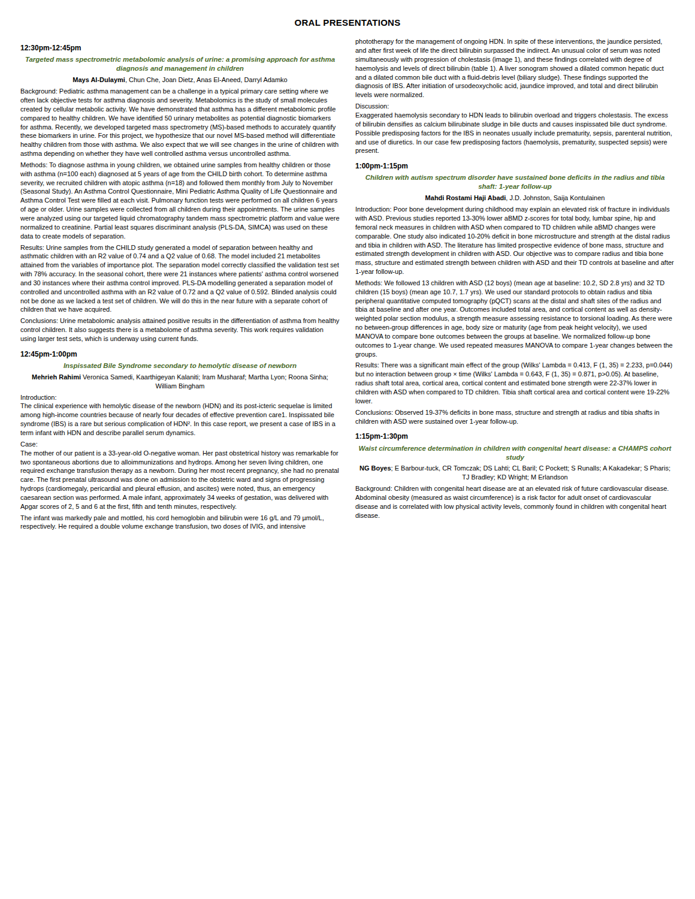ORAL PRESENTATIONS
12:30pm-12:45pm
Targeted mass spectrometric metabolomic analysis of urine: a promising approach for asthma diagnosis and management in children
Mays Al-Dulaymi, Chun Che, Joan Dietz, Anas El-Aneed, Darryl Adamko
Background: Pediatric asthma management can be a challenge in a typical primary care setting where we often lack objective tests for asthma diagnosis and severity. Metabolomics is the study of small molecules created by cellular metabolic activity. We have demonstrated that asthma has a different metabolomic profile compared to healthy children. We have identified 50 urinary metabolites as potential diagnostic biomarkers for asthma. Recently, we developed targeted mass spectrometry (MS)-based methods to accurately quantify these biomarkers in urine. For this project, we hypothesize that our novel MS-based method will differentiate healthy children from those with asthma. We also expect that we will see changes in the urine of children with asthma depending on whether they have well controlled asthma versus uncontrolled asthma.
Methods: To diagnose asthma in young children, we obtained urine samples from healthy children or those with asthma (n=100 each) diagnosed at 5 years of age from the CHILD birth cohort. To determine asthma severity, we recruited children with atopic asthma (n=18) and followed them monthly from July to November (Seasonal Study). An Asthma Control Questionnaire, Mini Pediatric Asthma Quality of Life Questionnaire and Asthma Control Test were filled at each visit. Pulmonary function tests were performed on all children 6 years of age or older. Urine samples were collected from all children during their appointments. The urine samples were analyzed using our targeted liquid chromatography tandem mass spectrometric platform and value were normalized to creatinine. Partial least squares discriminant analysis (PLS-DA, SIMCA) was used on these data to create models of separation.
Results: Urine samples from the CHILD study generated a model of separation between healthy and asthmatic children with an R2 value of 0.74 and a Q2 value of 0.68. The model included 21 metabolites attained from the variables of importance plot. The separation model correctly classified the validation test set with 78% accuracy. In the seasonal cohort, there were 21 instances where patients' asthma control worsened and 30 instances where their asthma control improved. PLS-DA modelling generated a separation model of controlled and uncontrolled asthma with an R2 value of 0.72 and a Q2 value of 0.592. Blinded analysis could not be done as we lacked a test set of children. We will do this in the near future with a separate cohort of children that we have acquired.
Conclusions: Urine metabolomic analysis attained positive results in the differentiation of asthma from healthy control children. It also suggests there is a metabolome of asthma severity. This work requires validation using larger test sets, which is underway using current funds.
12:45pm-1:00pm
Inspissated Bile Syndrome secondary to hemolytic disease of newborn
Mehrieh Rahimi Veronica Samedi, Kaarthigeyan Kalaniti; Iram Musharaf; Martha Lyon; Roona Sinha; William Bingham
Introduction:
The clinical experience with hemolytic disease of the newborn (HDN) and its post-icteric sequelae is limited among high-income countries because of nearly four decades of effective prevention care1. Inspissated bile syndrome (IBS) is a rare but serious complication of HDN². In this case report, we present a case of IBS in a term infant with HDN and describe parallel serum dynamics.
Case:
The mother of our patient is a 33-year-old O-negative woman. Her past obstetrical history was remarkable for two spontaneous abortions due to alloimmunizations and hydrops. Among her seven living children, one required exchange transfusion therapy as a newborn. During her most recent pregnancy, she had no prenatal care. The first prenatal ultrasound was done on admission to the obstetric ward and signs of progressing hydrops (cardiomegaly, pericardial and pleural effusion, and ascites) were noted, thus, an emergency caesarean section was performed. A male infant, approximately 34 weeks of gestation, was delivered with Apgar scores of 2, 5 and 6 at the first, fifth and tenth minutes, respectively.
The infant was markedly pale and mottled, his cord hemoglobin and bilirubin were 16 g/L and 79 µmol/L, respectively. He required a double volume exchange transfusion, two doses of IVIG, and intensive phototherapy for the management of ongoing HDN. In spite of these interventions, the jaundice persisted, and after first week of life the direct bilirubin surpassed the indirect. An unusual color of serum was noted simultaneously with progression of cholestasis (image 1), and these findings correlated with degree of haemolysis and levels of direct bilirubin (table 1). A liver sonogram showed a dilated common hepatic duct and a dilated common bile duct with a fluid-debris level (biliary sludge). These findings supported the diagnosis of IBS. After initiation of ursodeoxycholic acid, jaundice improved, and total and direct bilirubin levels were normalized.
Discussion:
Exaggerated haemolysis secondary to HDN leads to bilirubin overload and triggers cholestasis. The excess of bilirubin densifies as calcium bilirubinate sludge in bile ducts and causes inspissated bile duct syndrome. Possible predisposing factors for the IBS in neonates usually include prematurity, sepsis, parenteral nutrition, and use of diuretics. In our case few predisposing factors (haemolysis, prematurity, suspected sepsis) were present.
1:00pm-1:15pm
Children with autism spectrum disorder have sustained bone deficits in the radius and tibia shaft: 1-year follow-up
Mahdi Rostami Haji Abadi, J.D. Johnston, Saija Kontulainen
Introduction: Poor bone development during childhood may explain an elevated risk of fracture in individuals with ASD. Previous studies reported 13-30% lower aBMD z-scores for total body, lumbar spine, hip and femoral neck measures in children with ASD when compared to TD children while aBMD changes were comparable. One study also indicated 10-20% deficit in bone microstructure and strength at the distal radius and tibia in children with ASD. The literature has limited prospective evidence of bone mass, structure and estimated strength development in children with ASD. Our objective was to compare radius and tibia bone mass, structure and estimated strength between children with ASD and their TD controls at baseline and after 1-year follow-up.
Methods: We followed 13 children with ASD (12 boys) (mean age at baseline: 10.2, SD 2.8 yrs) and 32 TD children (15 boys) (mean age 10.7, 1.7 yrs). We used our standard protocols to obtain radius and tibia peripheral quantitative computed tomography (pQCT) scans at the distal and shaft sites of the radius and tibia at baseline and after one year. Outcomes included total area, and cortical content as well as density-weighted polar section modulus, a strength measure assessing resistance to torsional loading. As there were no between-group differences in age, body size or maturity (age from peak height velocity), we used MANOVA to compare bone outcomes between the groups at baseline. We normalized follow-up bone outcomes to 1-year change. We used repeated measures MANOVA to compare 1-year changes between the groups.
Results: There was a significant main effect of the group (Wilks' Lambda = 0.413, F (1, 35) = 2.233, p=0.044) but no interaction between group × time (Wilks' Lambda = 0.643, F (1, 35) = 0.871, p>0.05). At baseline, radius shaft total area, cortical area, cortical content and estimated bone strength were 22-37% lower in children with ASD when compared to TD children. Tibia shaft cortical area and cortical content were 19-22% lower.
Conclusions: Observed 19-37% deficits in bone mass, structure and strength at radius and tibia shafts in children with ASD were sustained over 1-year follow-up.
1:15pm-1:30pm
Waist circumference determination in children with congenital heart disease: a CHAMPS cohort study
NG Boyes; E Barbour-tuck, CR Tomczak; DS Lahti; CL Baril; C Pockett; S Runalls; A Kakadekar; S Pharis; TJ Bradley; KD Wright; M Erlandson
Background: Children with congenital heart disease are at an elevated risk of future cardiovascular disease. Abdominal obesity (measured as waist circumference) is a risk factor for adult onset of cardiovascular disease and is correlated with low physical activity levels, commonly found in children with congenital heart disease.